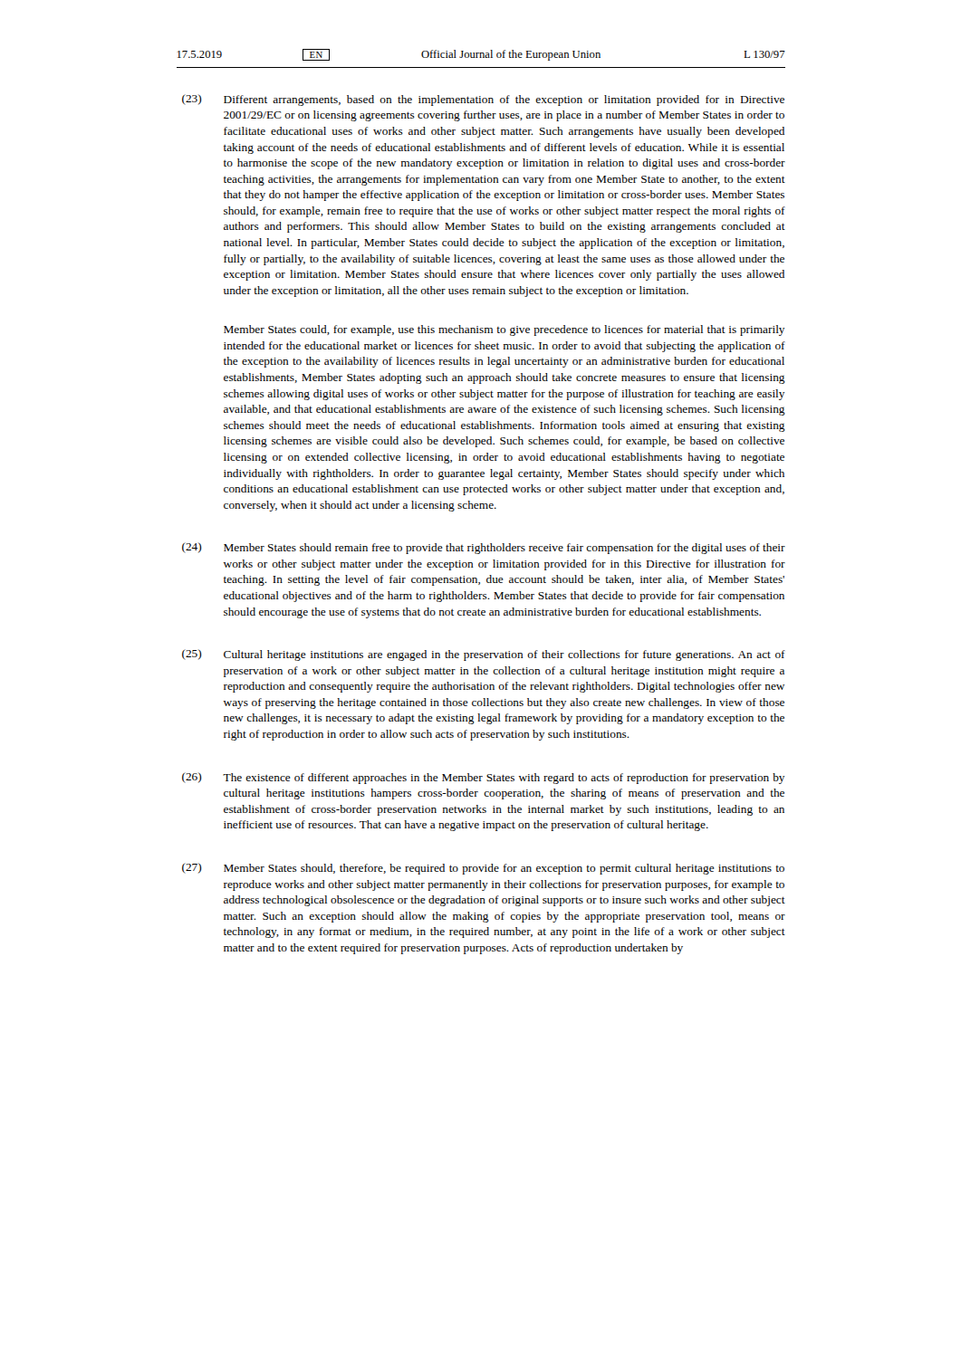17.5.2019
EN
Official Journal of the European Union
L 130/97
(23)
Different arrangements, based on the implementation of the exception or limitation provided for in Directive 2001/29/EC or on licensing agreements covering further uses, are in place in a number of Member States in order to facilitate educational uses of works and other subject matter. Such arrangements have usually been developed taking account of the needs of educational establishments and of different levels of education. While it is essential to harmonise the scope of the new mandatory exception or limitation in relation to digital uses and cross-border teaching activities, the arrangements for implementation can vary from one Member State to another, to the extent that they do not hamper the effective application of the exception or limitation or cross-border uses. Member States should, for example, remain free to require that the use of works or other subject matter respect the moral rights of authors and performers. This should allow Member States to build on the existing arrangements concluded at national level. In particular, Member States could decide to subject the application of the exception or limitation, fully or partially, to the availability of suitable licences, covering at least the same uses as those allowed under the exception or limitation. Member States should ensure that where licences cover only partially the uses allowed under the exception or limitation, all the other uses remain subject to the exception or limitation.
Member States could, for example, use this mechanism to give precedence to licences for material that is primarily intended for the educational market or licences for sheet music. In order to avoid that subjecting the application of the exception to the availability of licences results in legal uncertainty or an administrative burden for educational establishments, Member States adopting such an approach should take concrete measures to ensure that licensing schemes allowing digital uses of works or other subject matter for the purpose of illustration for teaching are easily available, and that educational establishments are aware of the existence of such licensing schemes. Such licensing schemes should meet the needs of educational establishments. Information tools aimed at ensuring that existing licensing schemes are visible could also be developed. Such schemes could, for example, be based on collective licensing or on extended collective licensing, in order to avoid educational establishments having to negotiate individually with rightholders. In order to guarantee legal certainty, Member States should specify under which conditions an educational establishment can use protected works or other subject matter under that exception and, conversely, when it should act under a licensing scheme.
(24)
Member States should remain free to provide that rightholders receive fair compensation for the digital uses of their works or other subject matter under the exception or limitation provided for in this Directive for illustration for teaching. In setting the level of fair compensation, due account should be taken, inter alia, of Member States' educational objectives and of the harm to rightholders. Member States that decide to provide for fair compensation should encourage the use of systems that do not create an administrative burden for educational establishments.
(25)
Cultural heritage institutions are engaged in the preservation of their collections for future generations. An act of preservation of a work or other subject matter in the collection of a cultural heritage institution might require a reproduction and consequently require the authorisation of the relevant rightholders. Digital technologies offer new ways of preserving the heritage contained in those collections but they also create new challenges. In view of those new challenges, it is necessary to adapt the existing legal framework by providing for a mandatory exception to the right of reproduction in order to allow such acts of preservation by such institutions.
(26)
The existence of different approaches in the Member States with regard to acts of reproduction for preservation by cultural heritage institutions hampers cross-border cooperation, the sharing of means of preservation and the establishment of cross-border preservation networks in the internal market by such institutions, leading to an inefficient use of resources. That can have a negative impact on the preservation of cultural heritage.
(27)
Member States should, therefore, be required to provide for an exception to permit cultural heritage institutions to reproduce works and other subject matter permanently in their collections for preservation purposes, for example to address technological obsolescence or the degradation of original supports or to insure such works and other subject matter. Such an exception should allow the making of copies by the appropriate preservation tool, means or technology, in any format or medium, in the required number, at any point in the life of a work or other subject matter and to the extent required for preservation purposes. Acts of reproduction undertaken by